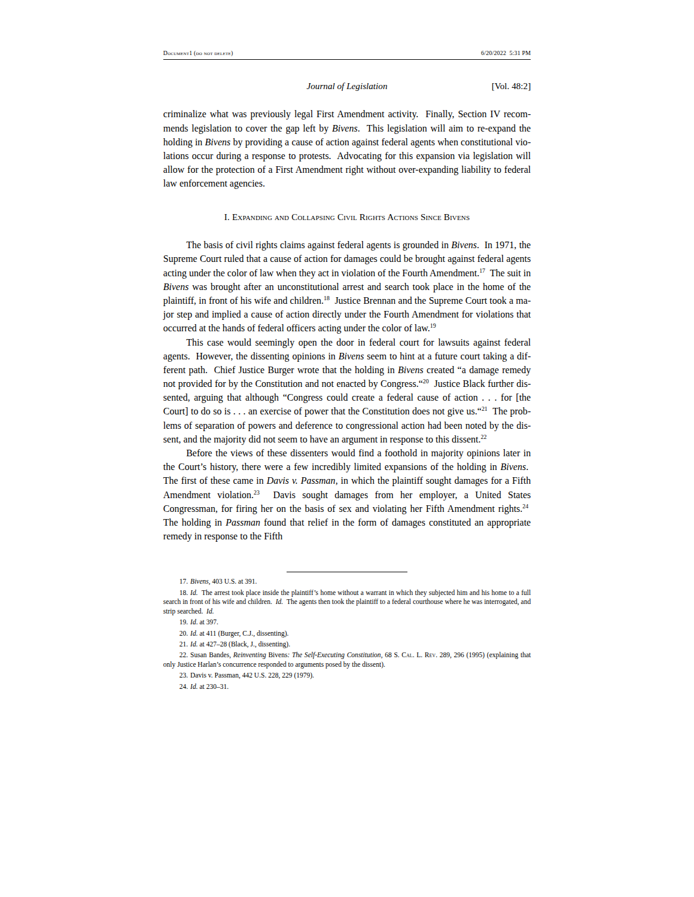Document1 (Do Not Delete) 6/20/2022 5:31 PM
Journal of Legislation [Vol. 48:2]
criminalize what was previously legal First Amendment activity. Finally, Section IV recommends legislation to cover the gap left by Bivens. This legislation will aim to re-expand the holding in Bivens by providing a cause of action against federal agents when constitutional violations occur during a response to protests. Advocating for this expansion via legislation will allow for the protection of a First Amendment right without over-expanding liability to federal law enforcement agencies.
I. Expanding and Collapsing Civil Rights Actions Since Bivens
The basis of civil rights claims against federal agents is grounded in Bivens. In 1971, the Supreme Court ruled that a cause of action for damages could be brought against federal agents acting under the color of law when they act in violation of the Fourth Amendment.17 The suit in Bivens was brought after an unconstitutional arrest and search took place in the home of the plaintiff, in front of his wife and children.18 Justice Brennan and the Supreme Court took a major step and implied a cause of action directly under the Fourth Amendment for violations that occurred at the hands of federal officers acting under the color of law.19
This case would seemingly open the door in federal court for lawsuits against federal agents. However, the dissenting opinions in Bivens seem to hint at a future court taking a different path. Chief Justice Burger wrote that the holding in Bivens created “a damage remedy not provided for by the Constitution and not enacted by Congress.“20 Justice Black further dissented, arguing that although “Congress could create a federal cause of action . . . for [the Court] to do so is . . . an exercise of power that the Constitution does not give us.“21 The problems of separation of powers and deference to congressional action had been noted by the dissent, and the majority did not seem to have an argument in response to this dissent.22
Before the views of these dissenters would find a foothold in majority opinions later in the Court’s history, there were a few incredibly limited expansions of the holding in Bivens. The first of these came in Davis v. Passman, in which the plaintiff sought damages for a Fifth Amendment violation.23 Davis sought damages from her employer, a United States Congressman, for firing her on the basis of sex and violating her Fifth Amendment rights.24 The holding in Passman found that relief in the form of damages constituted an appropriate remedy in response to the Fifth
Bivens, 403 U.S. at 391.
Id. The arrest took place inside the plaintiff’s home without a warrant in which they subjected him and his home to a full search in front of his wife and children. Id. The agents then took the plaintiff to a federal courthouse where he was interrogated, and strip searched. Id.
Id. at 397.
Id. at 411 (Burger, C.J., dissenting).
Id. at 427–28 (Black, J., dissenting).
Susan Bandes, Reinventing Bivens: The Self-Executing Constitution, 68 S. Cal. L. Rev. 289, 296 (1995) (explaining that only Justice Harlan’s concurrence responded to arguments posed by the dissent).
Davis v. Passman, 442 U.S. 228, 229 (1979).
Id. at 230–31.